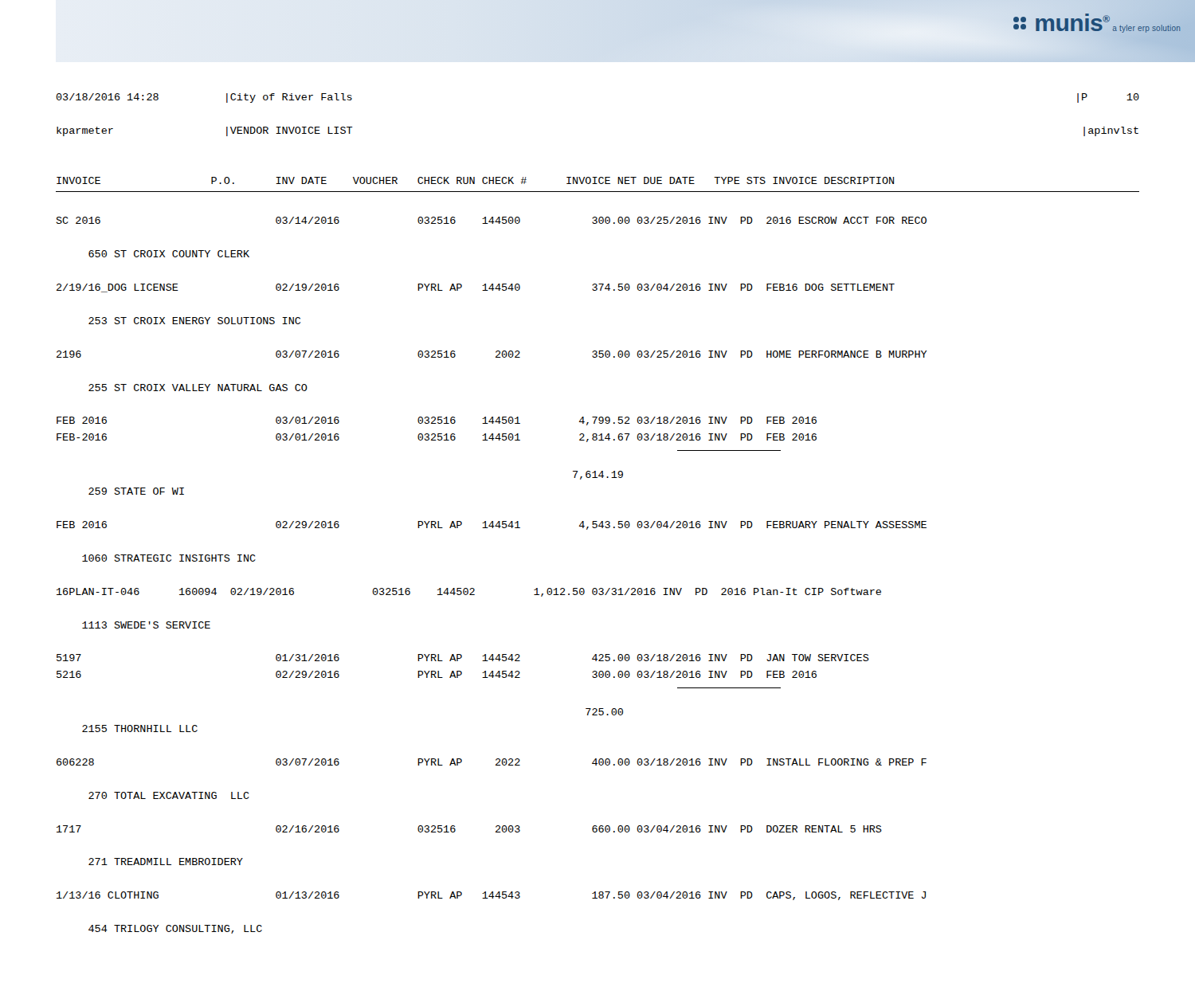munis® a tyler erp solution
03/18/2016 14:28 |City of River Falls |P 10 kparmeter |VENDOR INVOICE LIST |apinvlst INVOICE P.O. INV DATE VOUCHER CHECK RUN CHECK # INVOICE NET DUE DATE TYPE STS INVOICE DESCRIPTION SC 2016 03/14/2016 032516 144500 300.00 03/25/2016 INV PD 2016 ESCROW ACCT FOR RECO 650 ST CROIX COUNTY CLERK 2/19/16_DOG LICENSE 02/19/2016 PYRL AP 144540 374.50 03/04/2016 INV PD FEB16 DOG SETTLEMENT 253 ST CROIX ENERGY SOLUTIONS INC 2196 03/07/2016 032516 2002 350.00 03/25/2016 INV PD HOME PERFORMANCE B MURPHY 255 ST CROIX VALLEY NATURAL GAS CO FEB 2016 03/01/2016 032516 144501 4,799.52 03/18/2016 INV PD FEB 2016 FEB-2016 03/01/2016 032516 144501 2,814.67 03/18/2016 INV PD FEB 2016 7,614.19 259 STATE OF WI FEB 2016 02/29/2016 PYRL AP 144541 4,543.50 03/04/2016 INV PD FEBRUARY PENALTY ASSESSME 1060 STRATEGIC INSIGHTS INC 16PLAN-IT-046 160094 02/19/2016 032516 144502 1,012.50 03/31/2016 INV PD 2016 Plan-It CIP Software 1113 SWEDE'S SERVICE 5197 01/31/2016 PYRL AP 144542 425.00 03/18/2016 INV PD JAN TOW SERVICES 5216 02/29/2016 PYRL AP 144542 300.00 03/18/2016 INV PD FEB 2016 725.00 2155 THORNHILL LLC 606228 03/07/2016 PYRL AP 2022 400.00 03/18/2016 INV PD INSTALL FLOORING & PREP F 270 TOTAL EXCAVATING LLC 1717 02/16/2016 032516 2003 660.00 03/04/2016 INV PD DOZER RENTAL 5 HRS 271 TREADMILL EMBROIDERY 1/13/16 CLOTHING 01/13/2016 PYRL AP 144543 187.50 03/04/2016 INV PD CAPS, LOGOS, REFLECTIVE J 454 TRILOGY CONSULTING, LLC